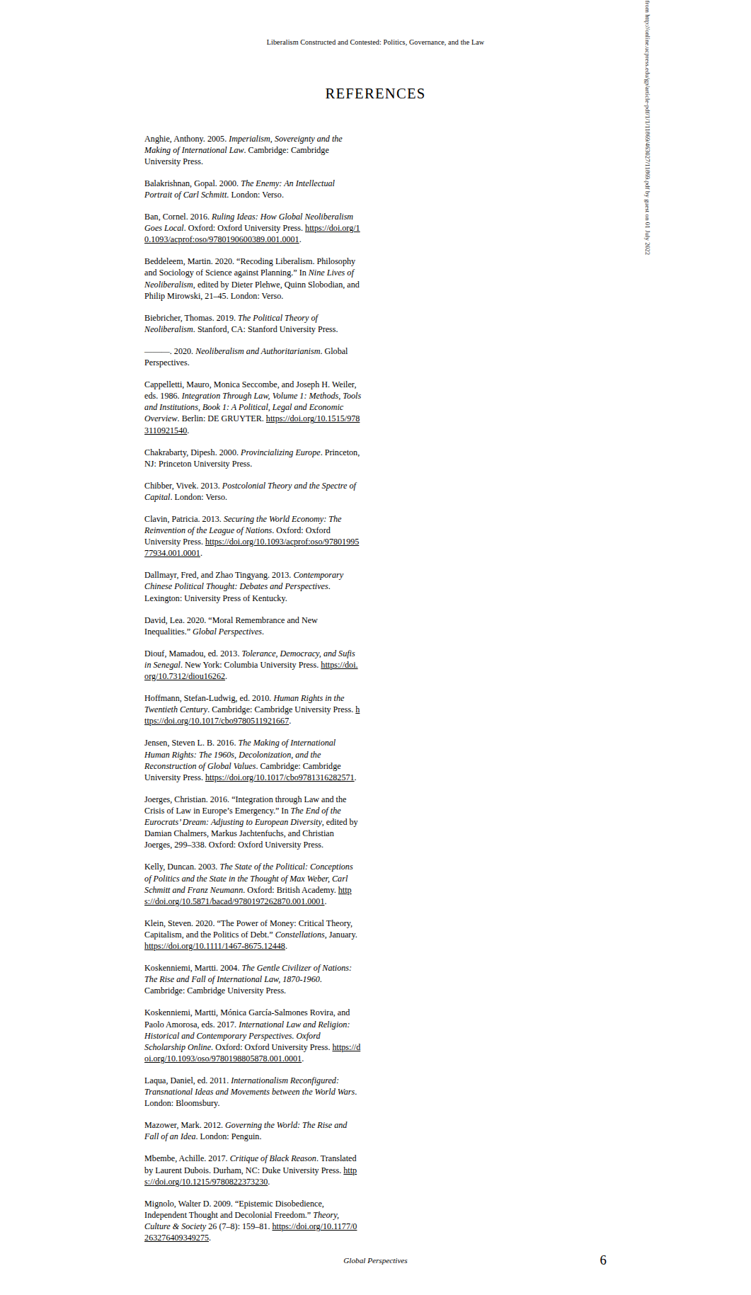Liberalism Constructed and Contested: Politics, Governance, and the Law
REFERENCES
Anghie, Anthony. 2005. Imperialism, Sovereignty and the Making of International Law. Cambridge: Cambridge University Press.
Balakrishnan, Gopal. 2000. The Enemy: An Intellectual Portrait of Carl Schmitt. London: Verso.
Ban, Cornel. 2016. Ruling Ideas: How Global Neoliberalism Goes Local. Oxford: Oxford University Press. https://doi.org/10.1093/acprof:oso/9780190600389.001.0001.
Beddeleem, Martin. 2020. “Recoding Liberalism. Philosophy and Sociology of Science against Planning.” In Nine Lives of Neoliberalism, edited by Dieter Plehwe, Quinn Slobodian, and Philip Mirowski, 21–45. London: Verso.
Biebricher, Thomas. 2019. The Political Theory of Neoliberalism. Stanford, CA: Stanford University Press.
———. 2020. Neoliberalism and Authoritarianism. Global Perspectives.
Cappelletti, Mauro, Monica Seccombe, and Joseph H. Weiler, eds. 1986. Integration Through Law, Volume 1: Methods, Tools and Institutions, Book 1: A Political, Legal and Economic Overview. Berlin: DE GRUYTER. https://doi.org/10.1515/9783110921540.
Chakrabarty, Dipesh. 2000. Provincializing Europe. Princeton, NJ: Princeton University Press.
Chibber, Vivek. 2013. Postcolonial Theory and the Spectre of Capital. London: Verso.
Clavin, Patricia. 2013. Securing the World Economy: The Reinvention of the League of Nations. Oxford: Oxford University Press. https://doi.org/10.1093/acprof:oso/9780199577934.001.0001.
Dallmayr, Fred, and Zhao Tingyang. 2013. Contemporary Chinese Political Thought: Debates and Perspectives. Lexington: University Press of Kentucky.
David, Lea. 2020. “Moral Remembrance and New Inequalities.” Global Perspectives.
Diouf, Mamadou, ed. 2013. Tolerance, Democracy, and Sufis in Senegal. New York: Columbia University Press. https://doi.org/10.7312/diou16262.
Hoffmann, Stefan-Ludwig, ed. 2010. Human Rights in the Twentieth Century. Cambridge: Cambridge University Press. https://doi.org/10.1017/cbo9780511921667.
Jensen, Steven L. B. 2016. The Making of International Human Rights: The 1960s, Decolonization, and the Reconstruction of Global Values. Cambridge: Cambridge University Press. https://doi.org/10.1017/cbo9781316282571.
Joerges, Christian. 2016. “Integration through Law and the Crisis of Law in Europe’s Emergency.” In The End of the Eurocrats’ Dream: Adjusting to European Diversity, edited by Damian Chalmers, Markus Jachtenfuchs, and Christian Joerges, 299–338. Oxford: Oxford University Press.
Kelly, Duncan. 2003. The State of the Political: Conceptions of Politics and the State in the Thought of Max Weber, Carl Schmitt and Franz Neumann. Oxford: British Academy. https://doi.org/10.5871/bacad/9780197262870.001.0001.
Klein, Steven. 2020. “The Power of Money: Critical Theory, Capitalism, and the Politics of Debt.” Constellations, January. https://doi.org/10.1111/1467-8675.12448.
Koskenniemi, Martti. 2004. The Gentle Civilizer of Nations: The Rise and Fall of International Law, 1870-1960. Cambridge: Cambridge University Press.
Koskenniemi, Martti, Mónica García-Salmones Rovira, and Paolo Amorosa, eds. 2017. International Law and Religion: Historical and Contemporary Perspectives. Oxford Scholarship Online. Oxford: Oxford University Press. https://doi.org/10.1093/oso/9780198805878.001.0001.
Laqua, Daniel, ed. 2011. Internationalism Reconfigured: Transnational Ideas and Movements between the World Wars. London: Bloomsbury.
Mazower, Mark. 2012. Governing the World: The Rise and Fall of an Idea. London: Penguin.
Mbembe, Achille. 2017. Critique of Black Reason. Translated by Laurent Dubois. Durham, NC: Duke University Press. https://doi.org/10.1215/9780822373230.
Mignolo, Walter D. 2009. “Epistemic Disobedience, Independent Thought and Decolonial Freedom.” Theory, Culture & Society 26 (7–8): 159–81. https://doi.org/10.1177/0263276409349275.
Downloaded from http://online.ucpress.edu/gp/article-pdf/1/1/11869/463027/11869.pdf by guest on 01 July 2022
Global Perspectives
6